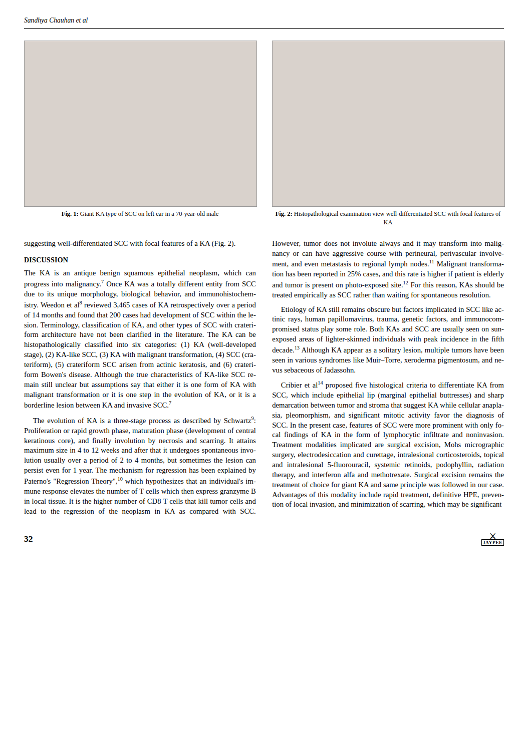Sandhya Chauhan et al
Fig. 1: Giant KA type of SCC on left ear in a 70-year-old male
Fig. 2: Histopathological examination view well-differentiated SCC with focal features of KA
suggesting well-differentiated SCC with focal features of a KA (Fig. 2).
Discussion
The KA is an antique benign squamous epithelial neoplasm, which can progress into malignancy.7 Once KA was a totally different entity from SCC due to its unique morphology, biological behavior, and immunohistochemistry. Weedon et al8 reviewed 3,465 cases of KA retrospectively over a period of 14 months and found that 200 cases had development of SCC within the lesion. Terminology, classification of KA, and other types of SCC with crateriform architecture have not been clarified in the literature. The KA can be histopathologically classified into six categories: (1) KA (well-developed stage), (2) KA-like SCC, (3) KA with malignant transformation, (4) SCC (crateriform), (5) crateriform SCC arisen from actinic keratosis, and (6) crateriform Bowen's disease. Although the true characteristics of KA-like SCC remain still unclear but assumptions say that either it is one form of KA with malignant transformation or it is one step in the evolution of KA, or it is a borderline lesion between KA and invasive SCC.7
The evolution of KA is a three-stage process as described by Schwartz9: Proliferation or rapid growth phase, maturation phase (development of central keratinous core), and finally involution by necrosis and scarring. It attains maximum size in 4 to 12 weeks and after that it undergoes spontaneous involution usually over a period of 2 to 4 months, but sometimes the lesion can persist even for 1 year. The mechanism for regression has been explained by Paterno's "Regression Theory",10 which hypothesizes that an individual's immune response elevates the number of T cells which then express granzyme B in local tissue. It is the higher number of CD8 T cells that kill tumor cells and lead to the regression of the neoplasm in KA as compared with SCC. However, tumor does not involute always and it may transform into malignancy or can have aggressive course with perineural, perivascular involvement, and even metastasis to regional lymph nodes.11 Malignant transformation has been reported in 25% cases, and this rate is higher if patient is elderly and tumor is present on photo-exposed site.12 For this reason, KAs should be treated empirically as SCC rather than waiting for spontaneous resolution.
Etiology of KA still remains obscure but factors implicated in SCC like actinic rays, human papillomavirus, trauma, genetic factors, and immunocompromised status play some role. Both KAs and SCC are usually seen on sun-exposed areas of lighter-skinned individuals with peak incidence in the fifth decade.13 Although KA appear as a solitary lesion, multiple tumors have been seen in various syndromes like Muir–Torre, xeroderma pigmentosum, and nevus sebaceous of Jadassohn.
Cribier et al14 proposed five histological criteria to differentiate KA from SCC, which include epithelial lip (marginal epithelial buttresses) and sharp demarcation between tumor and stroma that suggest KA while cellular anaplasia, pleomorphism, and significant mitotic activity favor the diagnosis of SCC. In the present case, features of SCC were more prominent with only focal findings of KA in the form of lymphocytic infiltrate and noninvasion. Treatment modalities implicated are surgical excision, Mohs micrographic surgery, electrodesiccation and curettage, intralesional corticosteroids, topical and intralesional 5-fluorouracil, systemic retinoids, podophyllin, radiation therapy, and interferon alfa and methotrexate. Surgical excision remains the treatment of choice for giant KA and same principle was followed in our case. Advantages of this modality include rapid treatment, definitive HPE, prevention of local invasion, and minimization of scarring, which may be significant
32
⚔ JAYPEE